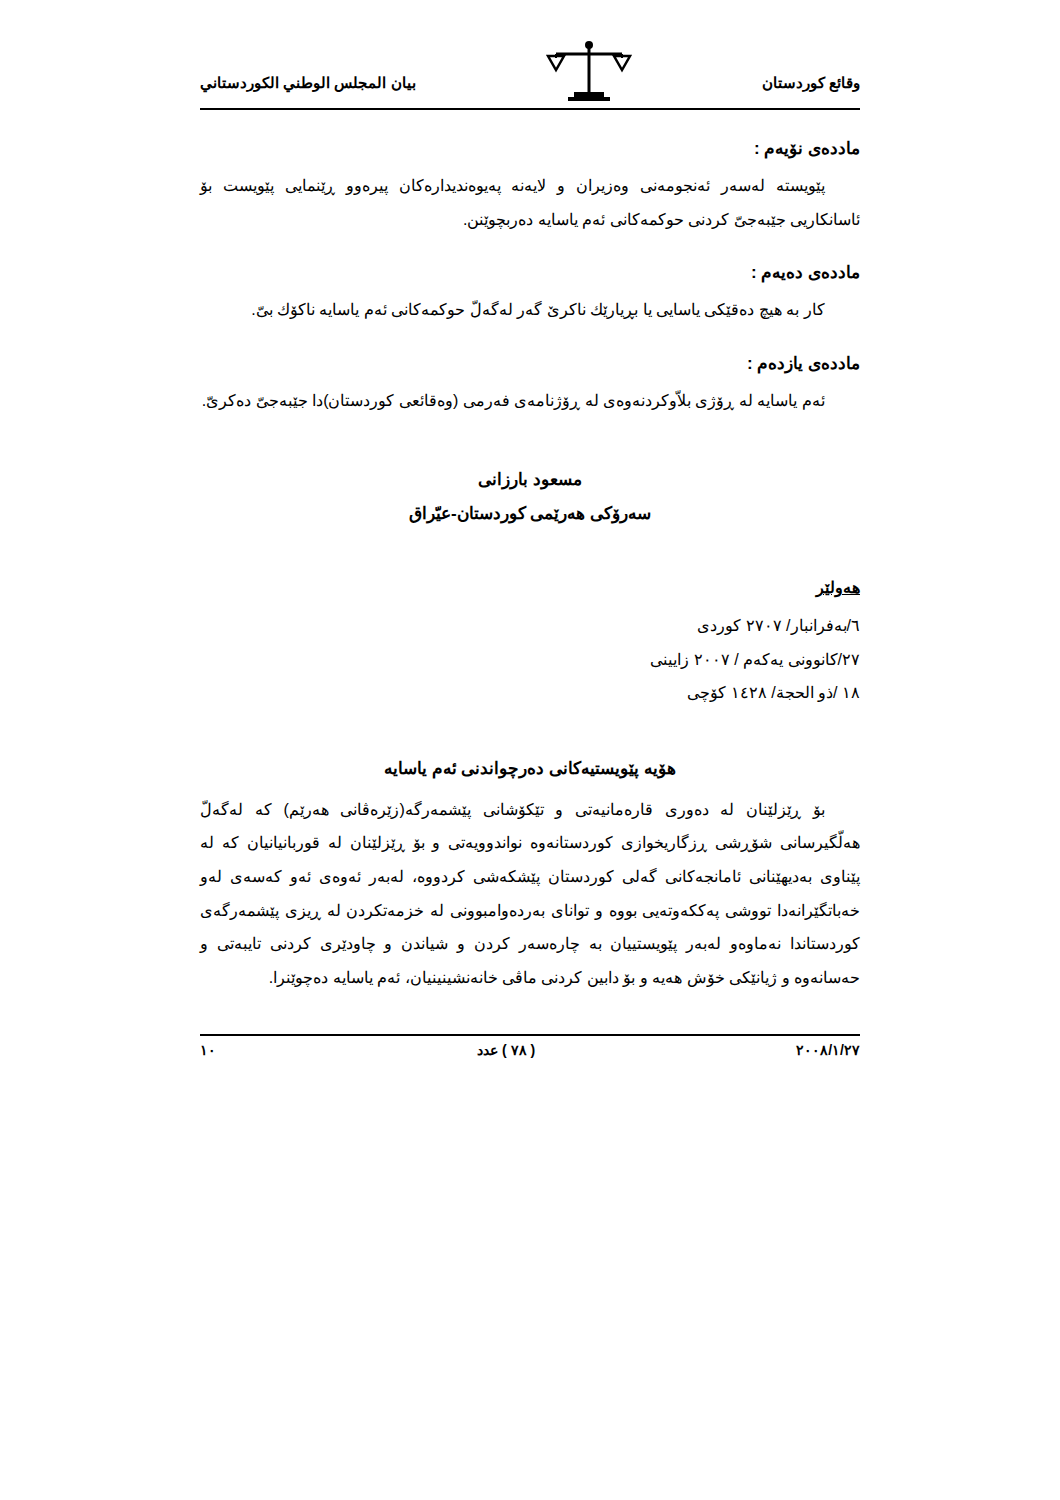وقائع كوردستان
بيان المجلس الوطني الكوردستاني
ماددەی نۆیەم :
پێویستە لەسەر ئەنجومەنی وەزیران و لایەنە پەیوەندیدارەکان پیرەوو ڕێنمایی پێویست بۆ ئاسانکاریی جێبەجیّ کردنی حوکمەکانی ئەم یاسایە دەربچوێنن.
ماددەی دەیەم :
کار بە هیچ دەقێکی یاسایی یا بڕیارێك ناکرێ گەر لەگەلّ حوکمەکانی ئەم یاسایە ناکۆك بیّ.
ماددەی یازدەم :
ئەم یاسایە لە ڕۆژی بلاّوکردنەوەی لە ڕۆژنامەی فەرمی (وەقائعی کوردستان)دا جێبەجیّ دەکریّ.
مسعود بارزانی
سەرۆکی هەرێمی کوردستان-عیّراق
هەولێر
٦/بەفرانبار/ ٢٧٠٧ کوردی
٢٧/کانوونی یەکەم / ٢٠٠٧ زایینی
١٨ /ذو الحجة/ ١٤٢٨ کۆچی
هۆیە پێویستیەکانی دەرچواندنی ئەم یاسایە
بۆ ڕێزلێنان لە دەوری قارەمانیەتی و تێکۆشانی پێشمەرگە(زێرەڤانی هەرێم) کە لەگەلّ هەلّگیرسانی شۆڕشی ڕزگاریخوازی کوردستانەوە نواندوویەتی و بۆ ڕێزلێنان لە قوربانیانیان کە لە پێناوی بەدیهێنانی ئامانجەکانی گەلی کوردستان پێشکەشی کردووە، لەبەر ئەوەی ئەو کەسەی لەو خەباتگێرانەدا تووشی پەککەوتەیی بووە و توانای بەردەوامبوونی لە خزمەتکردن لە ڕیزی پێشمەرگەی کوردستاندا نەماوەو لەبەر پێویستییان بە چارەسەر کردن و شیاندن و چاودێری کردنی تایبەتی و حەسانەوە و ژیانێکی خۆش هەیە و بۆ دابین کردنی ماڤی خانەنشینینیان، ئەم یاسایە دەچوێنرا.
٢٠٠٨/١/٢٧
( ٧٨ ) عدد
١٠